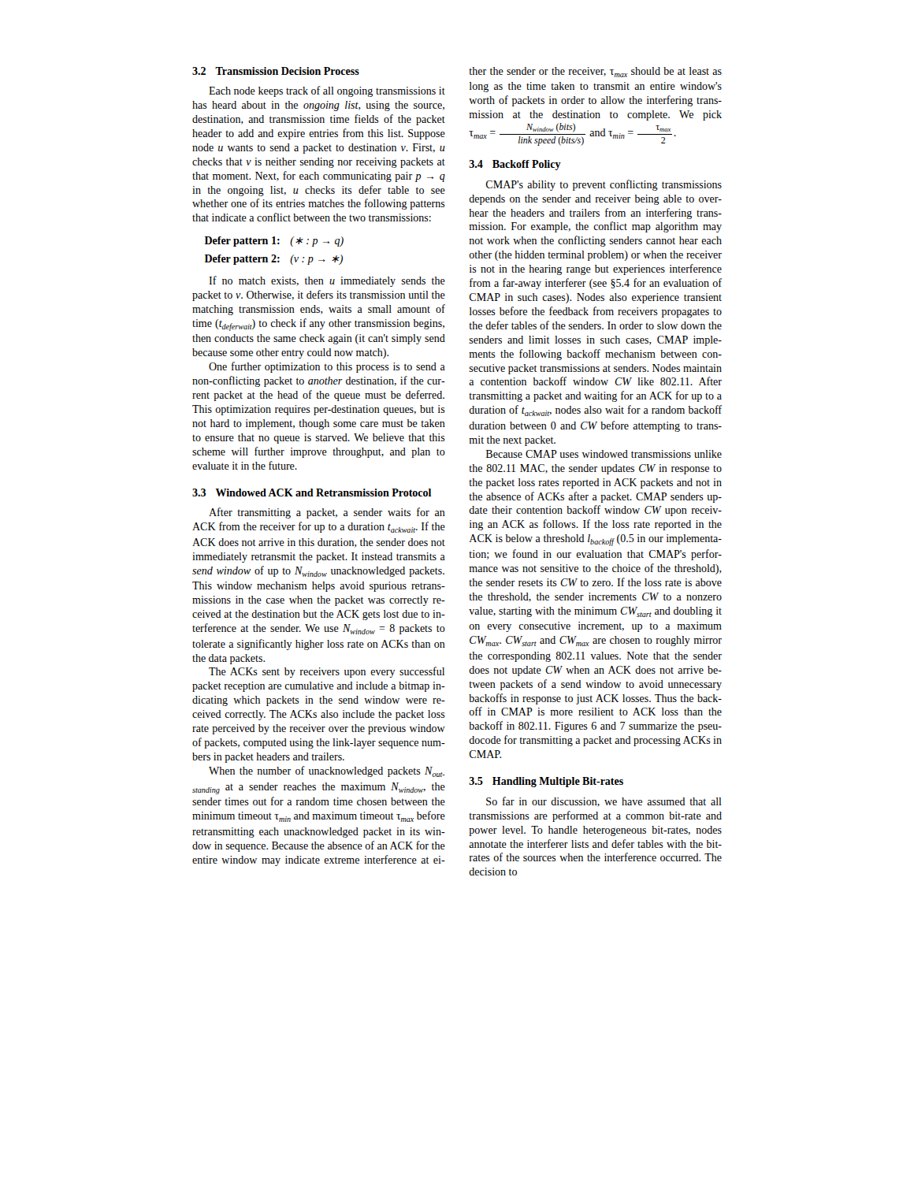3.2 Transmission Decision Process
Each node keeps track of all ongoing transmissions it has heard about in the ongoing list, using the source, destination, and transmission time fields of the packet header to add and expire entries from this list. Suppose node u wants to send a packet to destination v. First, u checks that v is neither sending nor receiving packets at that moment. Next, for each communicating pair p → q in the ongoing list, u checks its defer table to see whether one of its entries matches the following patterns that indicate a conflict between the two transmissions:
Defer pattern 1:(∗ : p → q)
Defer pattern 2:(v : p → ∗)
If no match exists, then u immediately sends the packet to v. Otherwise, it defers its transmission until the matching transmission ends, waits a small amount of time (tdeferwait) to check if any other transmission begins, then conducts the same check again (it can't simply send because some other entry could now match).
One further optimization to this process is to send a non-conflicting packet to another destination, if the current packet at the head of the queue must be deferred. This optimization requires per-destination queues, but is not hard to implement, though some care must be taken to ensure that no queue is starved. We believe that this scheme will further improve throughput, and plan to evaluate it in the future.
3.3 Windowed ACK and Retransmission Protocol
After transmitting a packet, a sender waits for an ACK from the receiver for up to a duration tackwait. If the ACK does not arrive in this duration, the sender does not immediately retransmit the packet. It instead transmits a send window of up to Nwindow unacknowledged packets. This window mechanism helps avoid spurious retransmissions in the case when the packet was correctly received at the destination but the ACK gets lost due to interference at the sender. We use Nwindow = 8 packets to tolerate a significantly higher loss rate on ACKs than on the data packets.
The ACKs sent by receivers upon every successful packet reception are cumulative and include a bitmap indicating which packets in the send window were received correctly. The ACKs also include the packet loss rate perceived by the receiver over the previous window of packets, computed using the link-layer sequence numbers in packet headers and trailers.
When the number of unacknowledged packets Noutstanding at a sender reaches the maximum Nwindow, the sender times out for a random time chosen between the minimum timeout τmin and maximum timeout τmax before retransmitting each unacknowledged packet in its window in sequence. Because the absence of an ACK for the entire window may indicate extreme interference at either the sender or the receiver, τmax should be at least as long as the time taken to transmit an entire window's worth of packets in order to allow the interfering transmission at the destination to complete. We pick τmax = Nwindow (bits) link speed (bits/s) and τmin = τmax 2.
3.4 Backoff Policy
CMAP's ability to prevent conflicting transmissions depends on the sender and receiver being able to overhear the headers and trailers from an interfering transmission. For example, the conflict map algorithm may not work when the conflicting senders cannot hear each other (the hidden terminal problem) or when the receiver is not in the hearing range but experiences interference from a far-away interferer (see §5.4 for an evaluation of CMAP in such cases). Nodes also experience transient losses before the feedback from receivers propagates to the defer tables of the senders. In order to slow down the senders and limit losses in such cases, CMAP implements the following backoff mechanism between consecutive packet transmissions at senders. Nodes maintain a contention backoff window CW like 802.11. After transmitting a packet and waiting for an ACK for up to a duration of tackwait, nodes also wait for a random backoff duration between 0 and CW before attempting to transmit the next packet.
Because CMAP uses windowed transmissions unlike the 802.11 MAC, the sender updates CW in response to the packet loss rates reported in ACK packets and not in the absence of ACKs after a packet. CMAP senders update their contention backoff window CW upon receiving an ACK as follows. If the loss rate reported in the ACK is below a threshold lbackoff (0.5 in our implementation; we found in our evaluation that CMAP's performance was not sensitive to the choice of the threshold), the sender resets its CW to zero. If the loss rate is above the threshold, the sender increments CW to a nonzero value, starting with the minimum CW start and doubling it on every consecutive increment, up to a maximum CW max. CW start and CW max are chosen to roughly mirror the corresponding 802.11 values. Note that the sender does not update CW when an ACK does not arrive between packets of a send window to avoid unnecessary backoffs in response to just ACK losses. Thus the backoff in CMAP is more resilient to ACK loss than the backoff in 802.11. Figures 6 and 7 summarize the pseudocode for transmitting a packet and processing ACKs in CMAP.
3.5 Handling Multiple Bit-rates
So far in our discussion, we have assumed that all transmissions are performed at a common bit-rate and power level. To handle heterogeneous bit-rates, nodes annotate the interferer lists and defer tables with the bit-rates of the sources when the interference occurred. The decision to